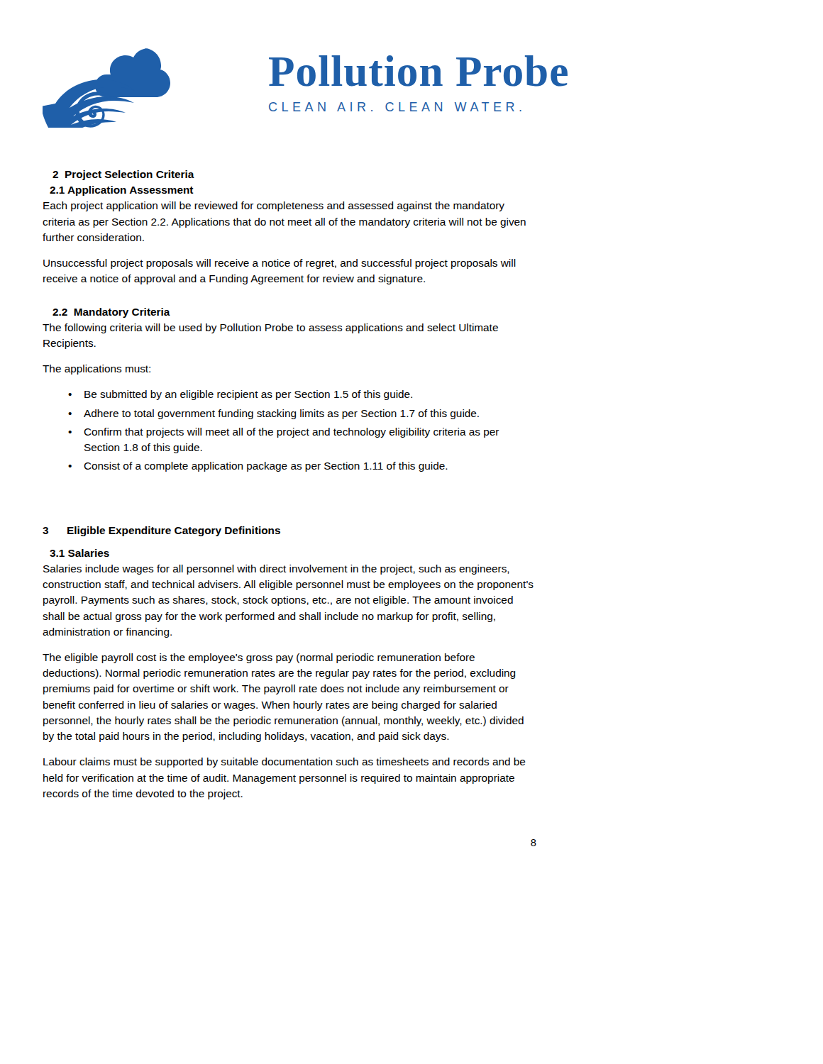Pollution Probe
CLEAN AIR. CLEAN WATER.
2 Project Selection Criteria
2.1 Application Assessment
Each project application will be reviewed for completeness and assessed against the mandatory criteria as per Section 2.2. Applications that do not meet all of the mandatory criteria will not be given further consideration.
Unsuccessful project proposals will receive a notice of regret, and successful project proposals will receive a notice of approval and a Funding Agreement for review and signature.
2.2 Mandatory Criteria
The following criteria will be used by Pollution Probe to assess applications and select Ultimate Recipients.
The applications must:
Be submitted by an eligible recipient as per Section 1.5 of this guide.
Adhere to total government funding stacking limits as per Section 1.7 of this guide.
Confirm that projects will meet all of the project and technology eligibility criteria as per Section 1.8 of this guide.
Consist of a complete application package as per Section 1.11 of this guide.
3 Eligible Expenditure Category Definitions
3.1 Salaries
Salaries include wages for all personnel with direct involvement in the project, such as engineers, construction staff, and technical advisers. All eligible personnel must be employees on the proponent's payroll. Payments such as shares, stock, stock options, etc., are not eligible. The amount invoiced shall be actual gross pay for the work performed and shall include no markup for profit, selling, administration or financing.
The eligible payroll cost is the employee's gross pay (normal periodic remuneration before deductions). Normal periodic remuneration rates are the regular pay rates for the period, excluding premiums paid for overtime or shift work. The payroll rate does not include any reimbursement or benefit conferred in lieu of salaries or wages. When hourly rates are being charged for salaried personnel, the hourly rates shall be the periodic remuneration (annual, monthly, weekly, etc.) divided by the total paid hours in the period, including holidays, vacation, and paid sick days.
Labour claims must be supported by suitable documentation such as timesheets and records and be held for verification at the time of audit. Management personnel is required to maintain appropriate records of the time devoted to the project.
8